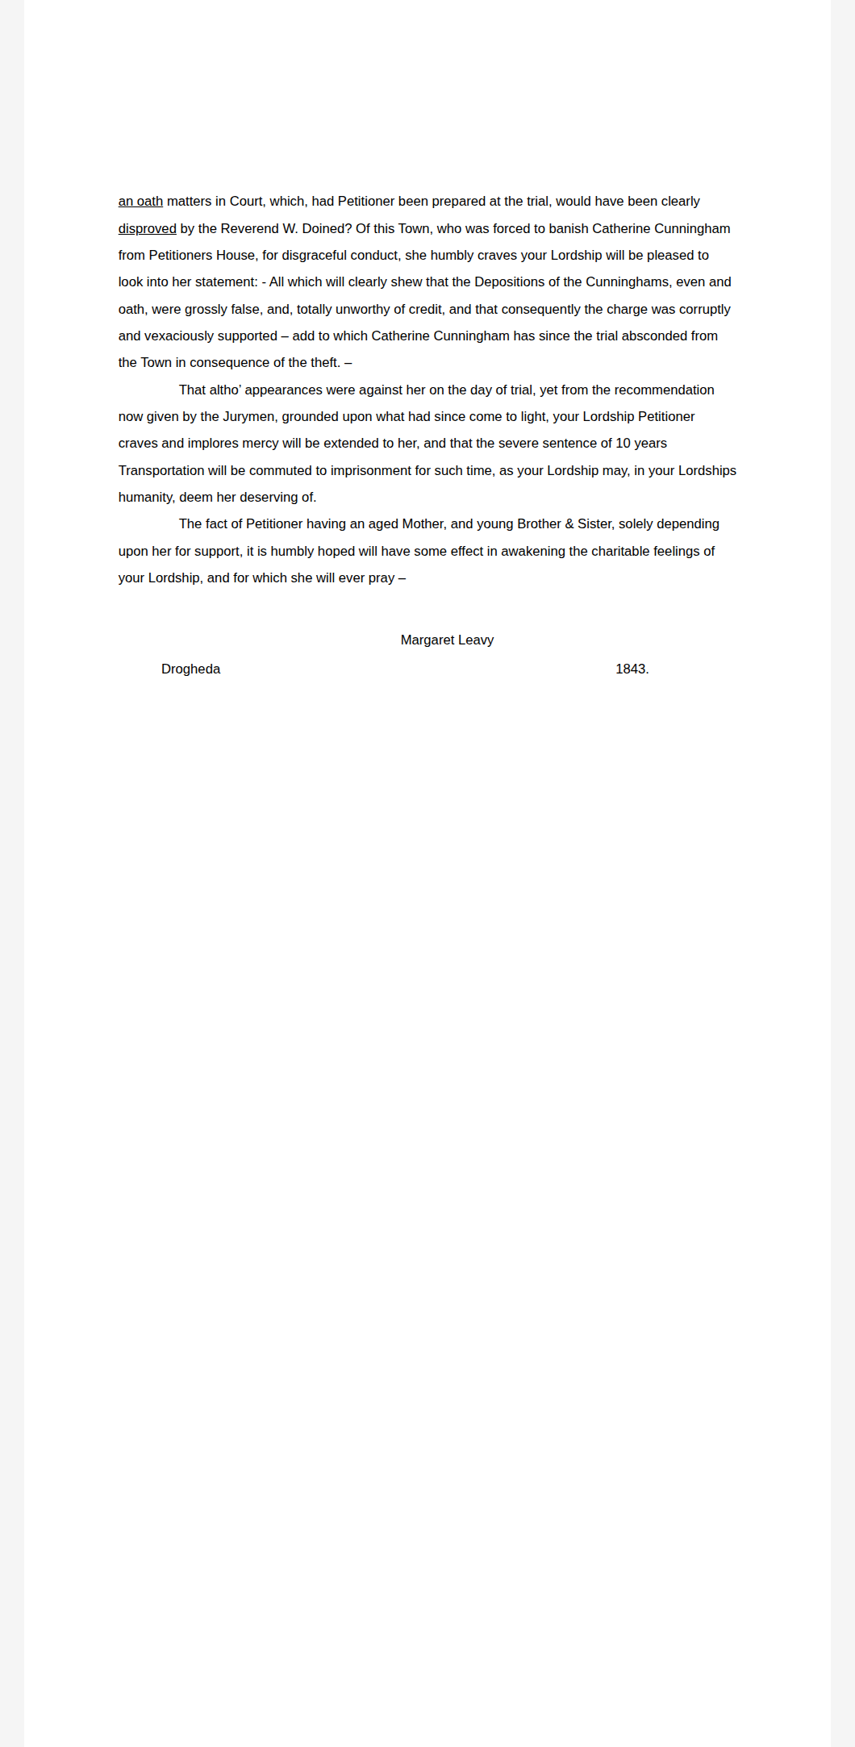an oath matters in Court, which, had Petitioner been prepared at the trial, would have been clearly disproved by the Reverend W. Doined? Of this Town, who was forced to banish Catherine Cunningham from Petitioners House, for disgraceful conduct, she humbly craves your Lordship will be pleased to look into her statement: - All which will clearly shew that the Depositions of the Cunninghams, even and oath, were grossly false, and, totally unworthy of credit, and that consequently the charge was corruptly and vexaciously supported – add to which Catherine Cunningham has since the trial absconded from the Town in consequence of the theft. –
That altho’ appearances were against her on the day of trial, yet from the recommendation now given by the Jurymen, grounded upon what had since come to light, your Lordship Petitioner craves and implores mercy will be extended to her, and that the severe sentence of 10 years Transportation will be commuted to imprisonment for such time, as your Lordship may, in your Lordships humanity, deem her deserving of.
The fact of Petitioner having an aged Mother, and young Brother & Sister, solely depending upon her for support, it is humbly hoped will have some effect in awakening the charitable feelings of your Lordship, and for which she will ever pray –
Margaret Leavy
Drogheda 1843.
2